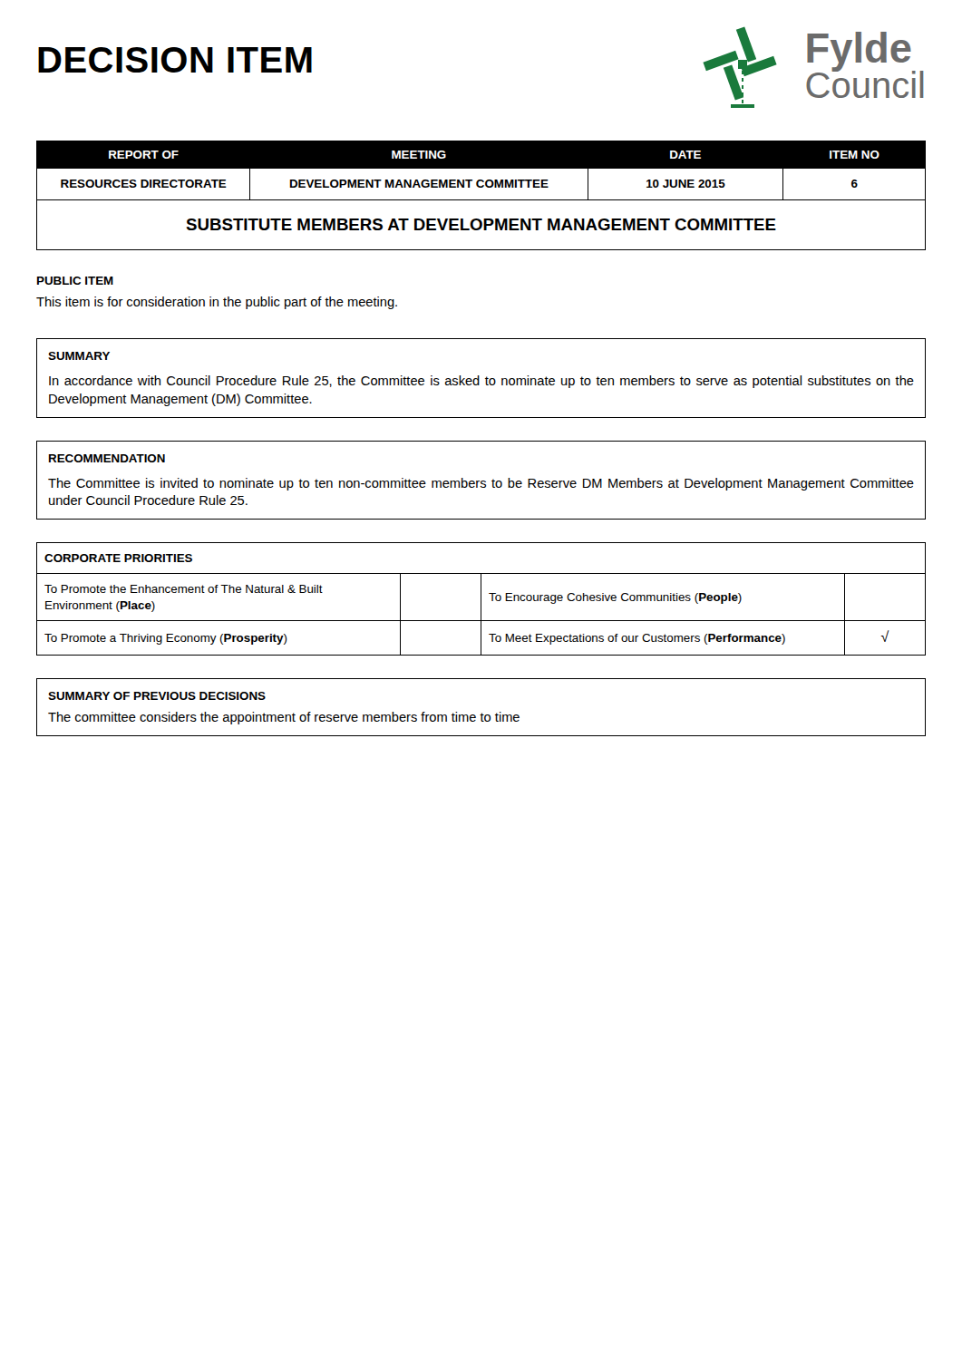DECISION ITEM
Fylde Council
| REPORT OF | MEETING | DATE | ITEM NO |
| --- | --- | --- | --- |
| RESOURCES DIRECTORATE | DEVELOPMENT MANAGEMENT COMMITTEE | 10 JUNE 2015 | 6 |
SUBSTITUTE MEMBERS AT DEVELOPMENT MANAGEMENT COMMITTEE
PUBLIC ITEM
This item is for consideration in the public part of the meeting.
SUMMARY
In accordance with Council Procedure Rule 25, the Committee is asked to nominate up to ten members to serve as potential substitutes on the Development Management (DM) Committee.
RECOMMENDATION
The Committee is invited to nominate up to ten non-committee members to be Reserve DM Members at Development Management Committee under Council Procedure Rule 25.
CORPORATE PRIORITIES
| To Promote the Enhancement of The Natural & Built Environment ( Place ) | | To Encourage Cohesive Communities ( People ) | |
| To Promote a Thriving Economy ( Prosperity ) | | To Meet Expectations of our Customers ( Performance ) | √ |
SUMMARY OF PREVIOUS DECISIONS
The committee considers the appointment of reserve members from time to time